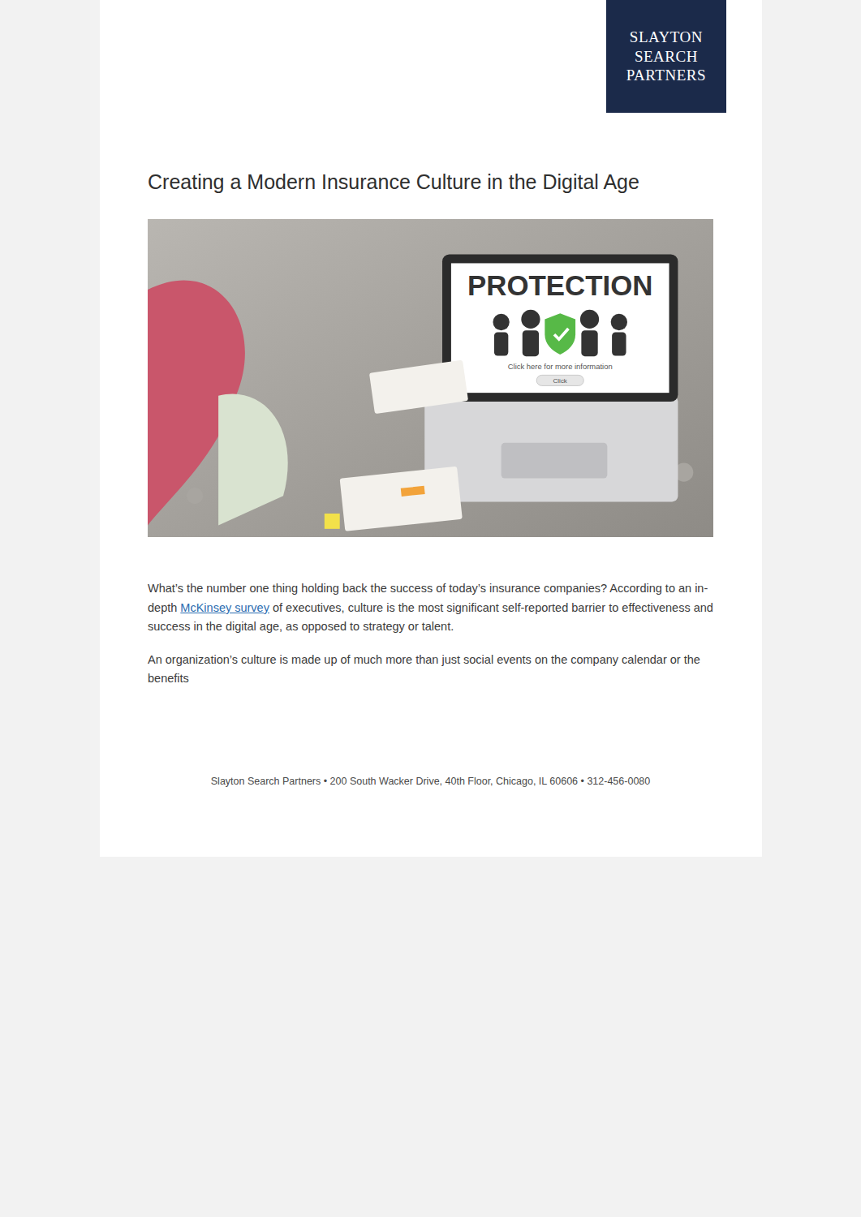Slayton
Search
Partners
Creating a Modern Insurance Culture in the Digital Age
What’s the number one thing holding back the success of today’s insurance companies? According to an in-depth McKinsey survey of executives, culture is the most significant self-reported barrier to effectiveness and success in the digital age, as opposed to strategy or talent.
An organization’s culture is made up of much more than just social events on the company calendar or the benefits
Slayton Search Partners • 200 South Wacker Drive, 40th Floor, Chicago, IL 60606 • 312-456-0080